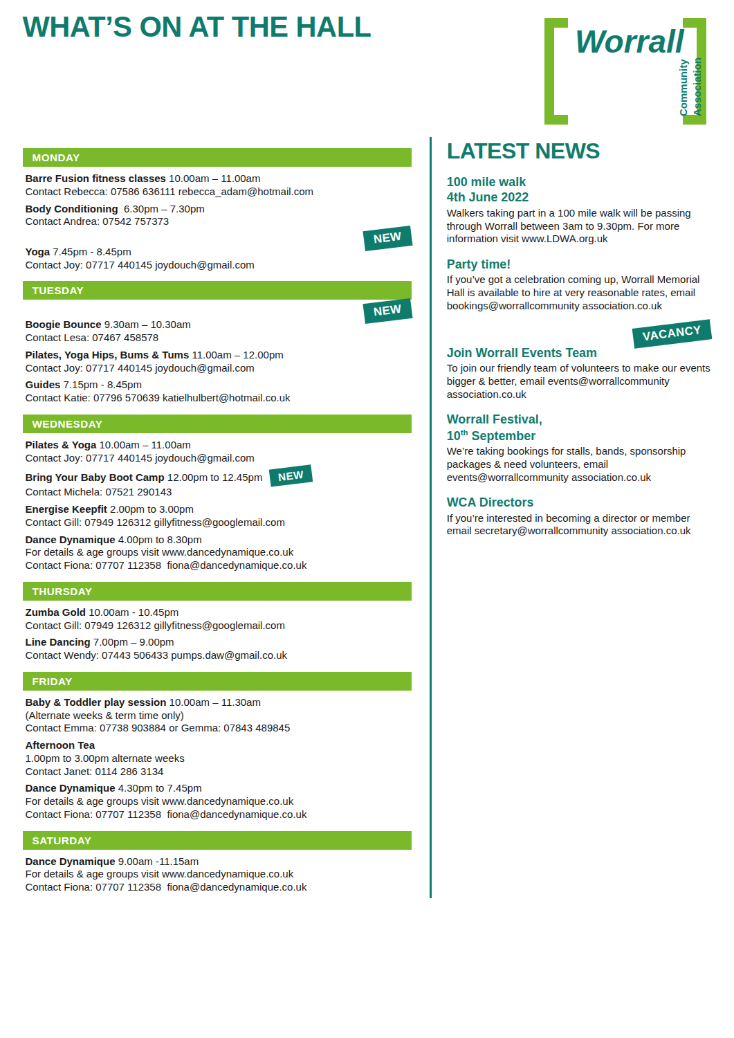What’s on at the Hall
Worrall Community Association Worrall Community Association
Monday
Barre Fusion fitness classes 10.00am – 11.00am
Contact Rebecca: 07586 636111 rebecca_adam@hotmail.com
Body Conditioning 6.30pm – 7.30pm
Contact Andrea: 07542 757373
New
Yoga 7.45pm - 8.45pm
Contact Joy: 07717 440145 joydouch@gmail.com
Tuesday
New
Boogie Bounce 9.30am – 10.30am
Contact Lesa: 07467 458578
Pilates, Yoga Hips, Bums & Tums 11.00am – 12.00pm
Contact Joy: 07717 440145 joydouch@gmail.com
Guides 7.15pm - 8.45pm
Contact Katie: 07796 570639 katielhulbert@hotmail.co.uk
Wednesday
Pilates & Yoga 10.00am – 11.00am
Contact Joy: 07717 440145 joydouch@gmail.com
Bring Your Baby Boot Camp 12.00pm to 12.45pm New
Contact Michela: 07521 290143
Energise Keepfit 2.00pm to 3.00pm
Contact Gill: 07949 126312 gillyfitness@googlemail.com
Dance Dynamique 4.00pm to 8.30pm
For details & age groups visit www.dancedynamique.co.uk
Contact Fiona: 07707 112358 fiona@dancedynamique.co.uk
Thursday
Zumba Gold 10.00am - 10.45pm
Contact Gill: 07949 126312 gillyfitness@googlemail.com
Line Dancing 7.00pm – 9.00pm
Contact Wendy: 07443 506433 pumps.daw@gmail.co.uk
Friday
Baby & Toddler play session 10.00am – 11.30am
(Alternate weeks & term time only)
Contact Emma: 07738 903884 or Gemma: 07843 489845
Afternoon Tea
1.00pm to 3.00pm alternate weeks
Contact Janet: 0114 286 3134
Dance Dynamique 4.30pm to 7.45pm
For details & age groups visit www.dancedynamique.co.uk
Contact Fiona: 07707 112358 fiona@dancedynamique.co.uk
Saturday
Dance Dynamique 9.00am -11.15am
For details & age groups visit www.dancedynamique.co.uk
Contact Fiona: 07707 112358 fiona@dancedynamique.co.uk
Latest News
100 mile walk
4th June 2022
Walkers taking part in a 100 mile walk will be passing through Worrall between 3am to 9.30pm. For more information visit www.LDWA.org.uk
Party time!
If you’ve got a celebration coming up, Worrall Memorial Hall is available to hire at very reasonable rates, email bookings@worrallcommunity association.co.uk
Vacancy
Join Worrall Events Team
To join our friendly team of volunteers to make our events bigger & better, email events@worrallcommunity association.co.uk
Worrall Festival,
10th September
We’re taking bookings for stalls, bands, sponsorship packages & need volunteers, email events@worrallcommunity association.co.uk
WCA Directors
If you’re interested in becoming a director or member email secretary@worrallcommunity association.co.uk